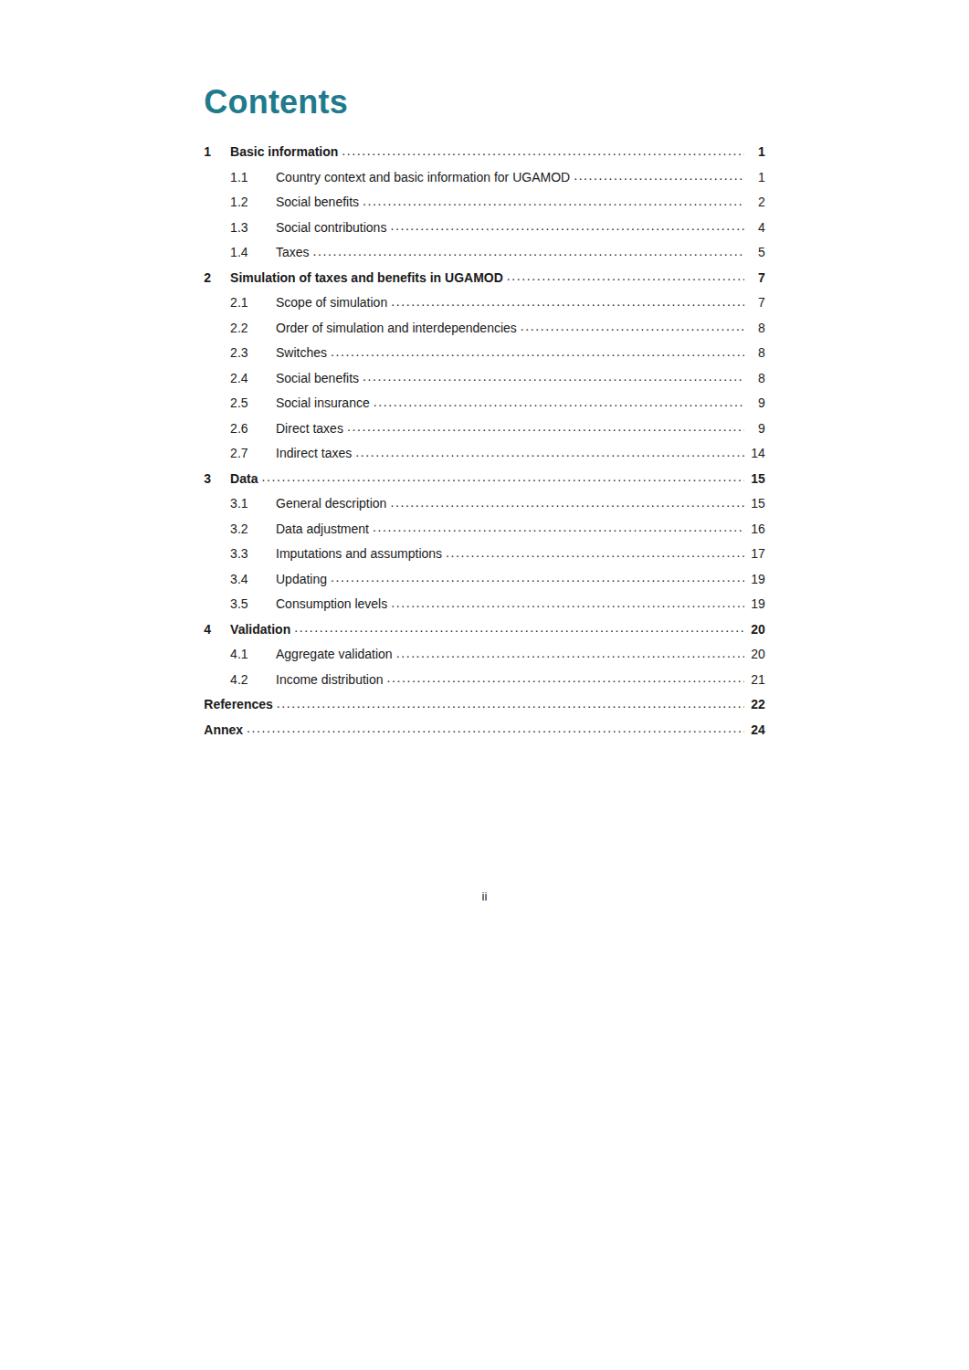Contents
1 Basic information 1
1.1 Country context and basic information for UGAMOD 1
1.2 Social benefits 2
1.3 Social contributions 4
1.4 Taxes 5
2 Simulation of taxes and benefits in UGAMOD 7
2.1 Scope of simulation 7
2.2 Order of simulation and interdependencies 8
2.3 Switches 8
2.4 Social benefits 8
2.5 Social insurance 9
2.6 Direct taxes 9
2.7 Indirect taxes 14
3 Data 15
3.1 General description 15
3.2 Data adjustment 16
3.3 Imputations and assumptions 17
3.4 Updating 19
3.5 Consumption levels 19
4 Validation 20
4.1 Aggregate validation 20
4.2 Income distribution 21
References 22
Annex 24
ii